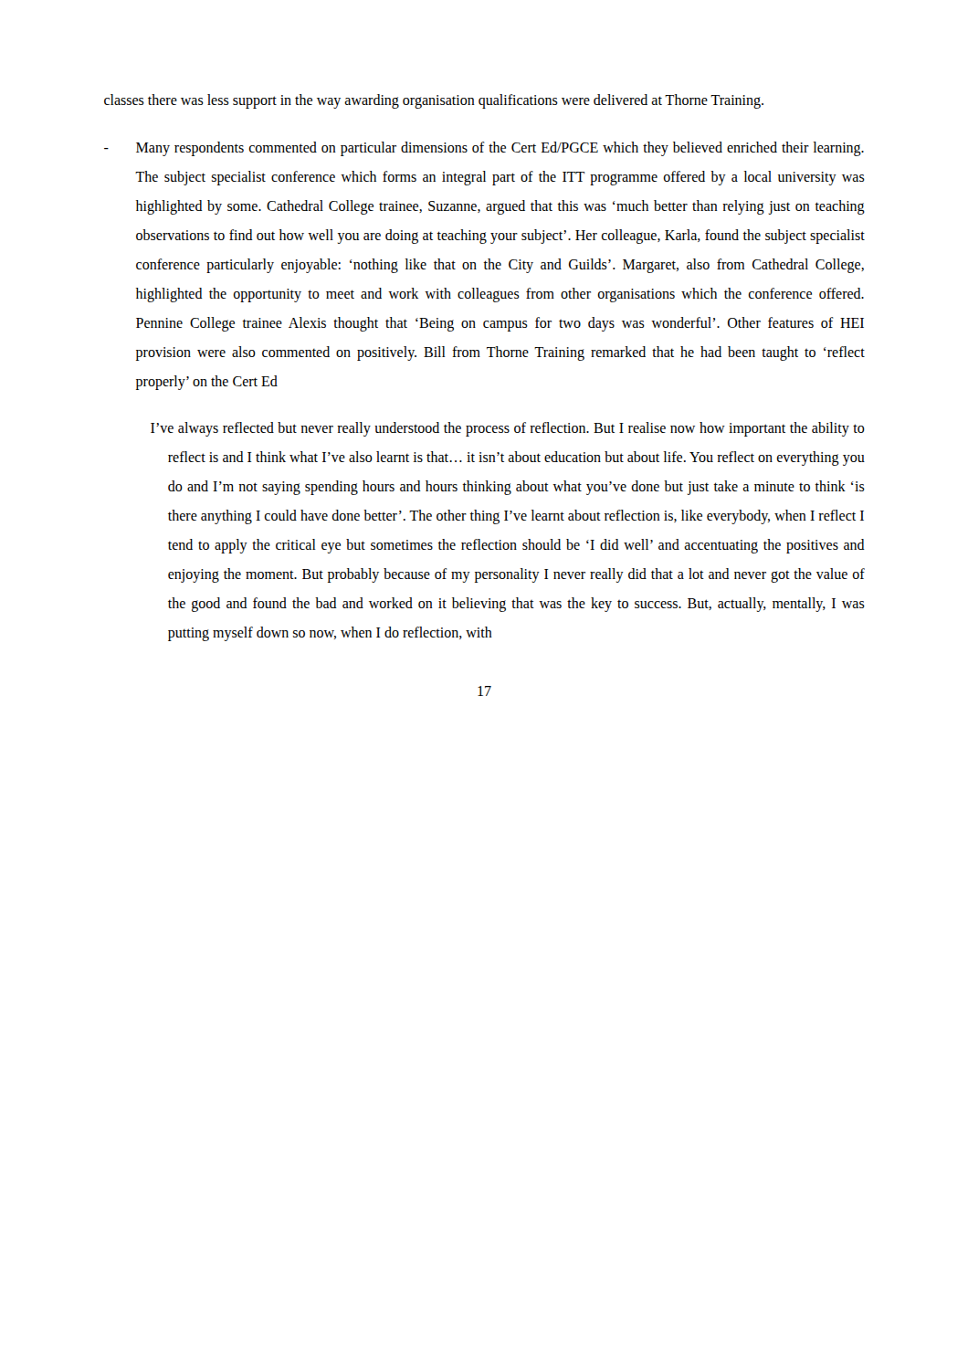classes there was less support in the way awarding organisation qualifications were delivered at Thorne Training.
Many respondents commented on particular dimensions of the Cert Ed/PGCE which they believed enriched their learning. The subject specialist conference which forms an integral part of the ITT programme offered by a local university was highlighted by some. Cathedral College trainee, Suzanne, argued that this was ‘much better than relying just on teaching observations to find out how well you are doing at teaching your subject’. Her colleague, Karla, found the subject specialist conference particularly enjoyable: ‘nothing like that on the City and Guilds’. Margaret, also from Cathedral College, highlighted the opportunity to meet and work with colleagues from other organisations which the conference offered. Pennine College trainee Alexis thought that ‘Being on campus for two days was wonderful’. Other features of HEI provision were also commented on positively. Bill from Thorne Training remarked that he had been taught to ‘reflect properly’ on the Cert Ed
I’ve always reflected but never really understood the process of reflection. But I realise now how important the ability to reflect is and I think what I’ve also learnt is that… it isn’t about education but about life. You reflect on everything you do and I’m not saying spending hours and hours thinking about what you’ve done but just take a minute to think ‘is there anything I could have done better’. The other thing I’ve learnt about reflection is, like everybody, when I reflect I tend to apply the critical eye but sometimes the reflection should be ‘I did well’ and accentuating the positives and enjoying the moment. But probably because of my personality I never really did that a lot and never got the value of the good and found the bad and worked on it believing that was the key to success. But, actually, mentally, I was putting myself down so now, when I do reflection, with
17